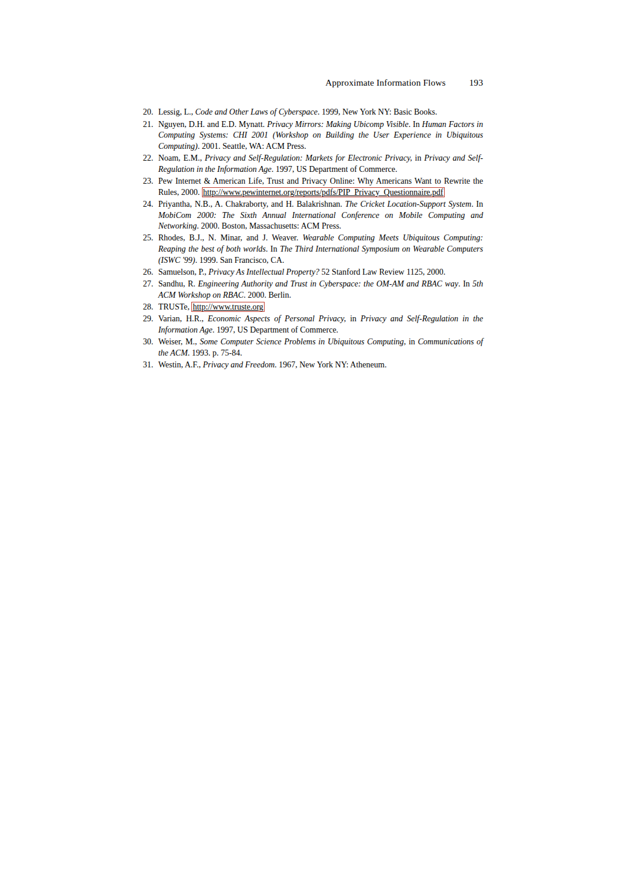Approximate Information Flows 193
20. Lessig, L., Code and Other Laws of Cyberspace. 1999, New York NY: Basic Books.
21. Nguyen, D.H. and E.D. Mynatt. Privacy Mirrors: Making Ubicomp Visible. In Human Factors in Computing Systems: CHI 2001 (Workshop on Building the User Experience in Ubiquitous Computing). 2001. Seattle, WA: ACM Press.
22. Noam, E.M., Privacy and Self-Regulation: Markets for Electronic Privacy, in Privacy and Self-Regulation in the Information Age. 1997, US Department of Commerce.
23. Pew Internet & American Life, Trust and Privacy Online: Why Americans Want to Rewrite the Rules, 2000. http://www.pewinternet.org/reports/pdfs/PIP_Privacy_Questionnaire.pdf
24. Priyantha, N.B., A. Chakraborty, and H. Balakrishnan. The Cricket Location-Support System. In MobiCom 2000: The Sixth Annual International Conference on Mobile Computing and Networking. 2000. Boston, Massachusetts: ACM Press.
25. Rhodes, B.J., N. Minar, and J. Weaver. Wearable Computing Meets Ubiquitous Computing: Reaping the best of both worlds. In The Third International Symposium on Wearable Computers (ISWC '99). 1999. San Francisco, CA.
26. Samuelson, P., Privacy As Intellectual Property? 52 Stanford Law Review 1125, 2000.
27. Sandhu, R. Engineering Authority and Trust in Cyberspace: the OM-AM and RBAC way. In 5th ACM Workshop on RBAC. 2000. Berlin.
28. TRUSTe, http://www.truste.org
29. Varian, H.R., Economic Aspects of Personal Privacy, in Privacy and Self-Regulation in the Information Age. 1997, US Department of Commerce.
30. Weiser, M., Some Computer Science Problems in Ubiquitous Computing, in Communications of the ACM. 1993. p. 75-84.
31. Westin, A.F., Privacy and Freedom. 1967, New York NY: Atheneum.